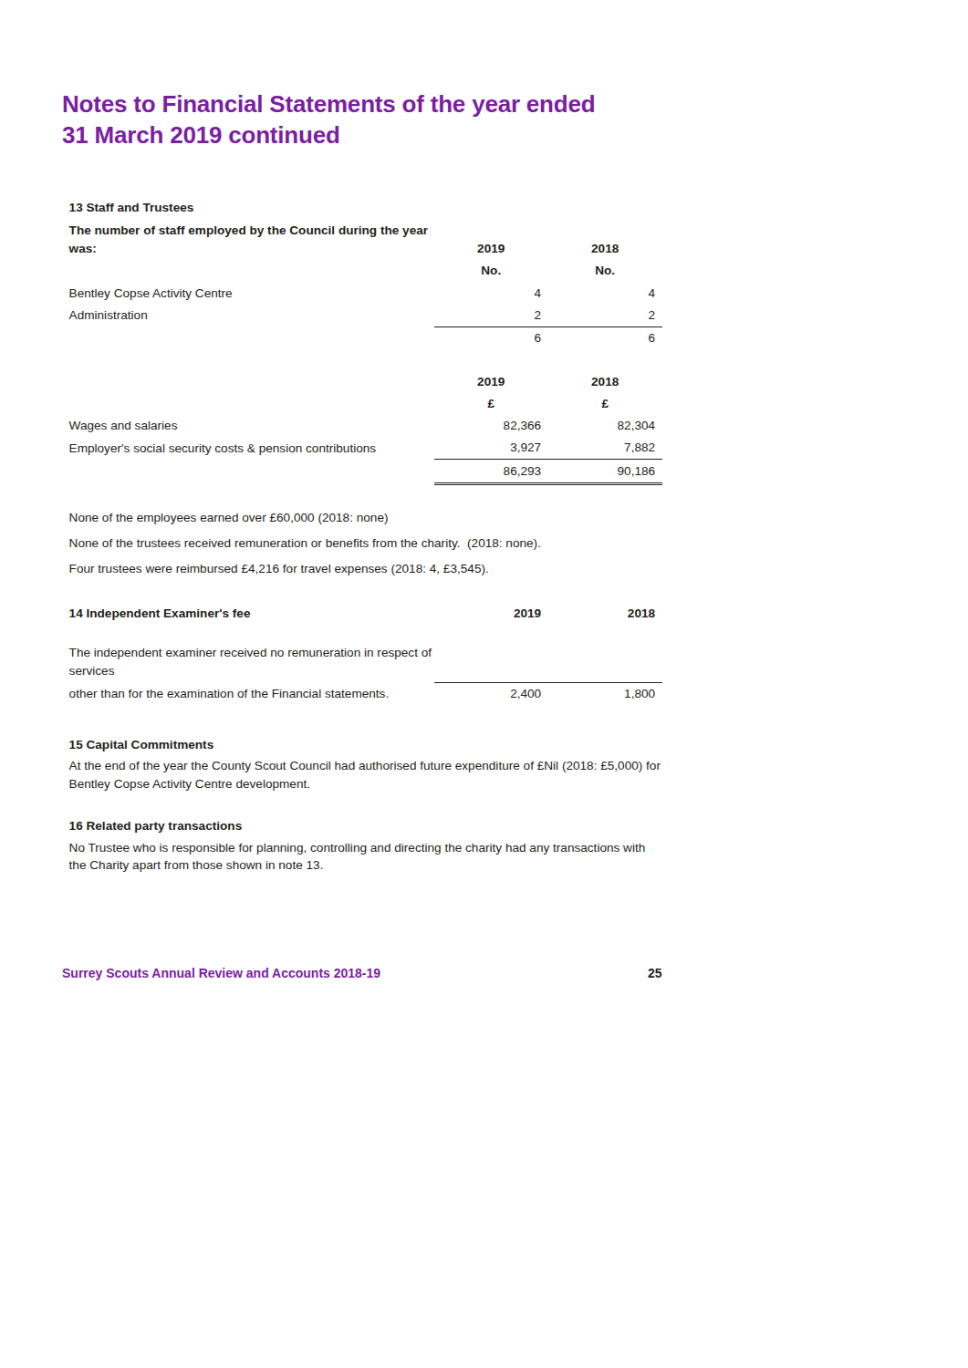Notes to Financial Statements of the year ended
31 March 2019 continued
13 Staff and Trustees
| The number of staff employed by the Council during the year was: | 2019 | 2018 |
| | No. | No. |
| Bentley Copse Activity Centre | 4 | 4 |
| Administration | 2 | 2 |
| | 6 | 6 |
| | 2019 | 2018 |
| | £ | £ |
| Wages and salaries | 82,366 | 82,304 |
| Employer's social security costs & pension contributions | 3,927 | 7,882 |
| | 86,293 | 90,186 |
None of the employees earned over £60,000 (2018: none)
None of the trustees received remuneration or benefits from the charity. (2018: none).
Four trustees were reimbursed £4,216 for travel expenses (2018: 4, £3,545).
| 14 Independent Examiner's fee | 2019 | 2018 |
| The independent examiner received no remuneration in respect of services | | |
| other than for the examination of the Financial statements. | 2,400 | 1,800 |
15 Capital Commitments
At the end of the year the County Scout Council had authorised future expenditure of £Nil (2018: £5,000) for Bentley Copse Activity Centre development.
16 Related party transactions
No Trustee who is responsible for planning, controlling and directing the charity had any transactions with the Charity apart from those shown in note 13.
Surrey Scouts Annual Review and Accounts 2018-19 25